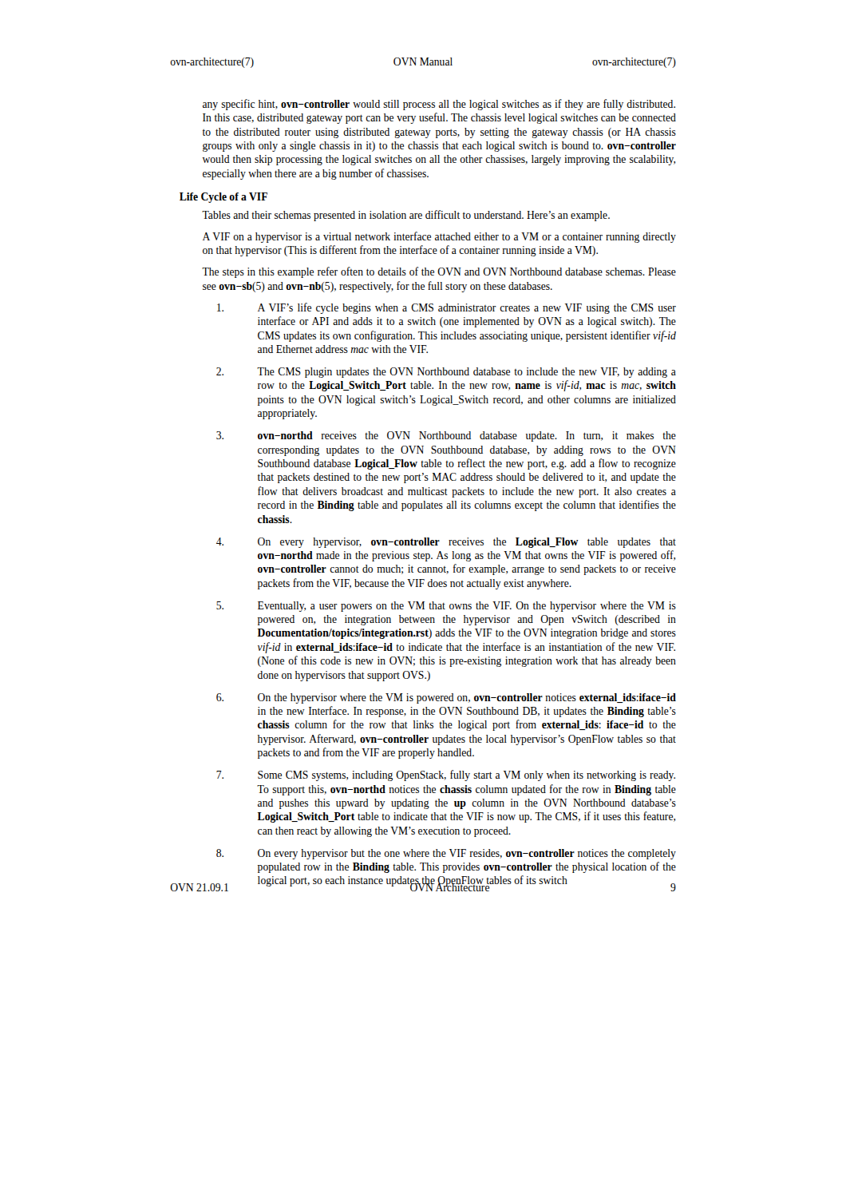ovn-architecture(7)
OVN Manual
ovn-architecture(7)
any specific hint, ovn−controller would still process all the logical switches as if they are fully distributed. In this case, distributed gateway port can be very useful. The chassis level logical switches can be connected to the distributed router using distributed gateway ports, by setting the gateway chassis (or HA chassis groups with only a single chassis in it) to the chassis that each logical switch is bound to. ovn−controller would then skip processing the logical switches on all the other chassises, largely improving the scalability, especially when there are a big number of chassises.
Life Cycle of a VIF
Tables and their schemas presented in isolation are difficult to understand. Here’s an example.
A VIF on a hypervisor is a virtual network interface attached either to a VM or a container running directly on that hypervisor (This is different from the interface of a container running inside a VM).
The steps in this example refer often to details of the OVN and OVN Northbound database schemas. Please see ovn−sb(5) and ovn−nb(5), respectively, for the full story on these databases.
A VIF’s life cycle begins when a CMS administrator creates a new VIF using the CMS user interface or API and adds it to a switch (one implemented by OVN as a logical switch). The CMS updates its own configuration. This includes associating unique, persistent identifier vif-id and Ethernet address mac with the VIF.
The CMS plugin updates the OVN Northbound database to include the new VIF, by adding a row to the Logical_Switch_Port table. In the new row, name is vif-id, mac is mac, switch points to the OVN logical switch’s Logical_Switch record, and other columns are initialized appropriately.
ovn−northd receives the OVN Northbound database update. In turn, it makes the corresponding updates to the OVN Southbound database, by adding rows to the OVN Southbound database Logical_Flow table to reflect the new port, e.g. add a flow to recognize that packets destined to the new port’s MAC address should be delivered to it, and update the flow that delivers broadcast and multicast packets to include the new port. It also creates a record in the Binding table and populates all its columns except the column that identifies the chassis.
On every hypervisor, ovn−controller receives the Logical_Flow table updates that ovn−northd made in the previous step. As long as the VM that owns the VIF is powered off, ovn−controller cannot do much; it cannot, for example, arrange to send packets to or receive packets from the VIF, because the VIF does not actually exist anywhere.
Eventually, a user powers on the VM that owns the VIF. On the hypervisor where the VM is powered on, the integration between the hypervisor and Open vSwitch (described in Documentation/topics/integration.rst) adds the VIF to the OVN integration bridge and stores vif-id in external_ids:iface−id to indicate that the interface is an instantiation of the new VIF. (None of this code is new in OVN; this is pre-existing integration work that has already been done on hypervisors that support OVS.)
On the hypervisor where the VM is powered on, ovn−controller notices external_ids:iface−id in the new Interface. In response, in the OVN Southbound DB, it updates the Binding table’s chassis column for the row that links the logical port from external_ids: iface−id to the hypervisor. Afterward, ovn−controller updates the local hypervisor’s OpenFlow tables so that packets to and from the VIF are properly handled.
Some CMS systems, including OpenStack, fully start a VM only when its networking is ready. To support this, ovn−northd notices the chassis column updated for the row in Binding table and pushes this upward by updating the up column in the OVN Northbound database’s Logical_Switch_Port table to indicate that the VIF is now up. The CMS, if it uses this feature, can then react by allowing the VM’s execution to proceed.
On every hypervisor but the one where the VIF resides, ovn−controller notices the completely populated row in the Binding table. This provides ovn−controller the physical location of the logical port, so each instance updates the OpenFlow tables of its switch
OVN 21.09.1
OVN Architecture
9